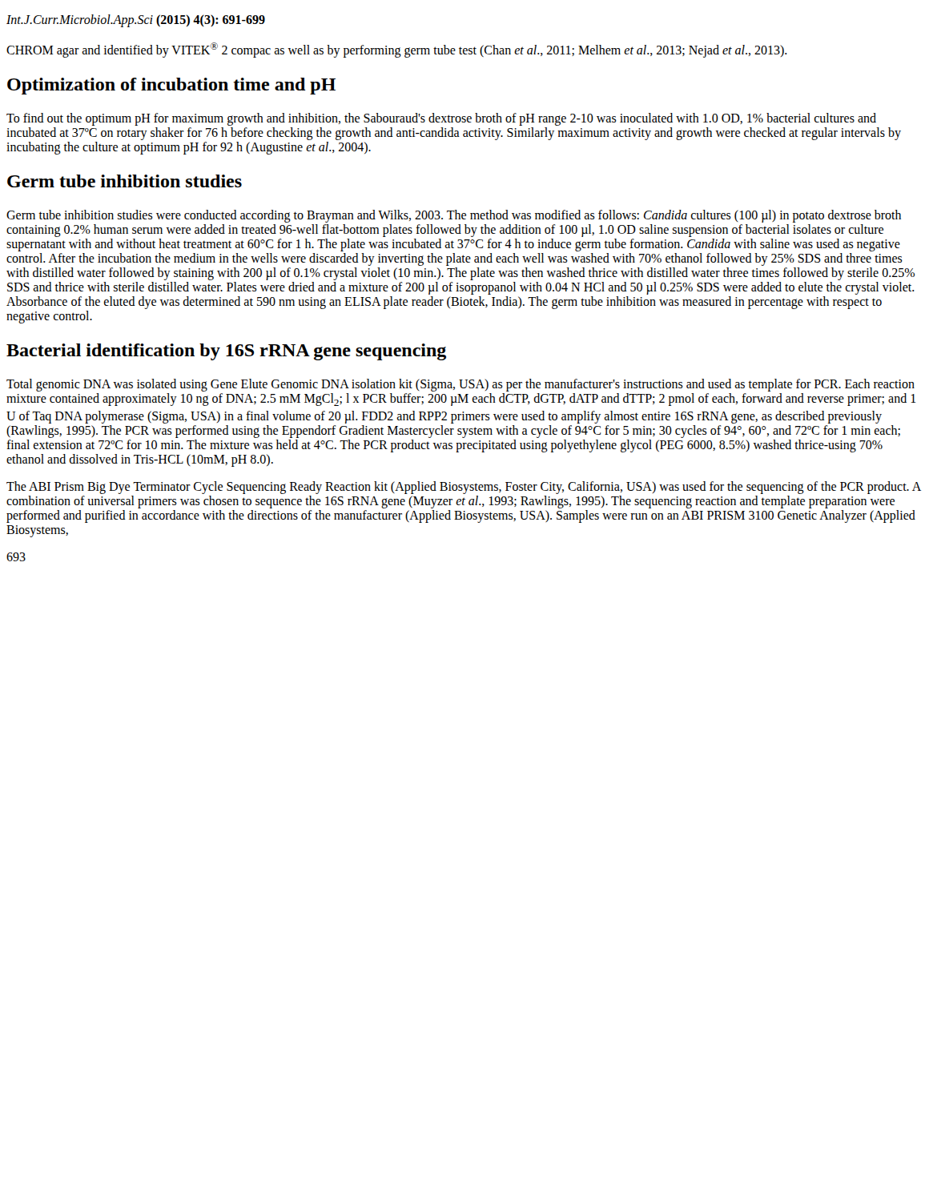Int.J.Curr.Microbiol.App.Sci (2015) 4(3): 691-699
CHROM agar and identified by VITEK® 2 compac as well as by performing germ tube test (Chan et al., 2011; Melhem et al., 2013; Nejad et al., 2013).
Optimization of incubation time and pH
To find out the optimum pH for maximum growth and inhibition, the Sabouraud's dextrose broth of pH range 2-10 was inoculated with 1.0 OD, 1% bacterial cultures and incubated at 37ºC on rotary shaker for 76 h before checking the growth and anti-candida activity. Similarly maximum activity and growth were checked at regular intervals by incubating the culture at optimum pH for 92 h (Augustine et al., 2004).
Germ tube inhibition studies
Germ tube inhibition studies were conducted according to Brayman and Wilks, 2003. The method was modified as follows: Candida cultures (100 µl) in potato dextrose broth containing 0.2% human serum were added in treated 96-well flat-bottom plates followed by the addition of 100 µl, 1.0 OD saline suspension of bacterial isolates or culture supernatant with and without heat treatment at 60°C for 1 h. The plate was incubated at 37°C for 4 h to induce germ tube formation. Candida with saline was used as negative control. After the incubation the medium in the wells were discarded by inverting the plate and each well was washed with 70% ethanol followed by 25% SDS and three times with distilled water followed by staining with 200 µl of 0.1% crystal violet (10 min.). The plate was then washed thrice with distilled water three times followed by sterile 0.25% SDS and thrice with sterile distilled water. Plates were dried and a mixture of 200 µl of isopropanol with 0.04 N HCl and 50 µl 0.25% SDS were added to elute the crystal violet. Absorbance of the eluted dye was determined at 590 nm using an ELISA plate reader (Biotek, India). The germ tube inhibition was measured in percentage with respect to negative control.
Bacterial identification by 16S rRNA gene sequencing
Total genomic DNA was isolated using Gene Elute Genomic DNA isolation kit (Sigma, USA) as per the manufacturer's instructions and used as template for PCR. Each reaction mixture contained approximately 10 ng of DNA; 2.5 mM MgCl2; l x PCR buffer; 200 µM each dCTP, dGTP, dATP and dTTP; 2 pmol of each, forward and reverse primer; and 1 U of Taq DNA polymerase (Sigma, USA) in a final volume of 20 µl. FDD2 and RPP2 primers were used to amplify almost entire 16S rRNA gene, as described previously (Rawlings, 1995). The PCR was performed using the Eppendorf Gradient Mastercycler system with a cycle of 94°C for 5 min; 30 cycles of 94°, 60°, and 72ºC for 1 min each; final extension at 72ºC for 10 min. The mixture was held at 4°C. The PCR product was precipitated using polyethylene glycol (PEG 6000, 8.5%) washed thrice-using 70% ethanol and dissolved in Tris-HCL (10mM, pH 8.0).
The ABI Prism Big Dye Terminator Cycle Sequencing Ready Reaction kit (Applied Biosystems, Foster City, California, USA) was used for the sequencing of the PCR product. A combination of universal primers was chosen to sequence the 16S rRNA gene (Muyzer et al., 1993; Rawlings, 1995). The sequencing reaction and template preparation were performed and purified in accordance with the directions of the manufacturer (Applied Biosystems, USA). Samples were run on an ABI PRISM 3100 Genetic Analyzer (Applied Biosystems,
693